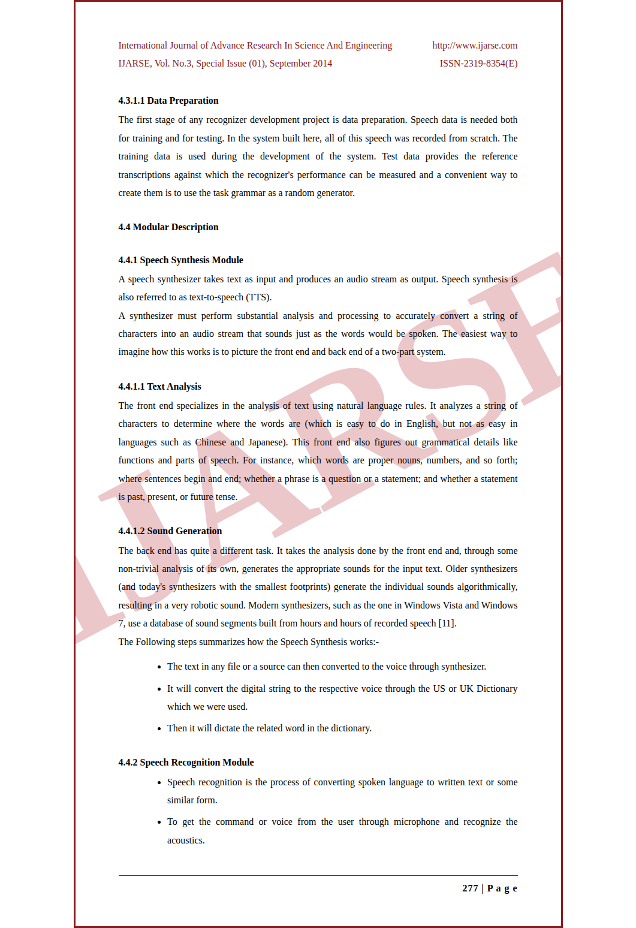IJARSE
International Journal of Advance Research In Science And Engineering http://www.ijarse.com
IJARSE, Vol. No.3, Special Issue (01), September 2014 ISSN-2319-8354(E)
4.3.1.1 Data Preparation
The first stage of any recognizer development project is data preparation. Speech data is needed both for training and for testing. In the system built here, all of this speech was recorded from scratch. The training data is used during the development of the system. Test data provides the reference transcriptions against which the recognizer's performance can be measured and a convenient way to create them is to use the task grammar as a random generator.
4.4 Modular Description
4.4.1 Speech Synthesis Module
A speech synthesizer takes text as input and produces an audio stream as output. Speech synthesis is also referred to as text-to-speech (TTS).
A synthesizer must perform substantial analysis and processing to accurately convert a string of characters into an audio stream that sounds just as the words would be spoken. The easiest way to imagine how this works is to picture the front end and back end of a two-part system.
4.4.1.1 Text Analysis
The front end specializes in the analysis of text using natural language rules. It analyzes a string of characters to determine where the words are (which is easy to do in English, but not as easy in languages such as Chinese and Japanese). This front end also figures out grammatical details like functions and parts of speech. For instance, which words are proper nouns, numbers, and so forth; where sentences begin and end; whether a phrase is a question or a statement; and whether a statement is past, present, or future tense.
4.4.1.2 Sound Generation
The back end has quite a different task. It takes the analysis done by the front end and, through some non-trivial analysis of its own, generates the appropriate sounds for the input text. Older synthesizers (and today's synthesizers with the smallest footprints) generate the individual sounds algorithmically, resulting in a very robotic sound. Modern synthesizers, such as the one in Windows Vista and Windows 7, use a database of sound segments built from hours and hours of recorded speech [11].
The Following steps summarizes how the Speech Synthesis works:-
The text in any file or a source can then converted to the voice through synthesizer.
It will convert the digital string to the respective voice through the US or UK Dictionary which we were used.
Then it will dictate the related word in the dictionary.
4.4.2 Speech Recognition Module
Speech recognition is the process of converting spoken language to written text or some similar form.
To get the command or voice from the user through microphone and recognize the acoustics.
277 | P a g e